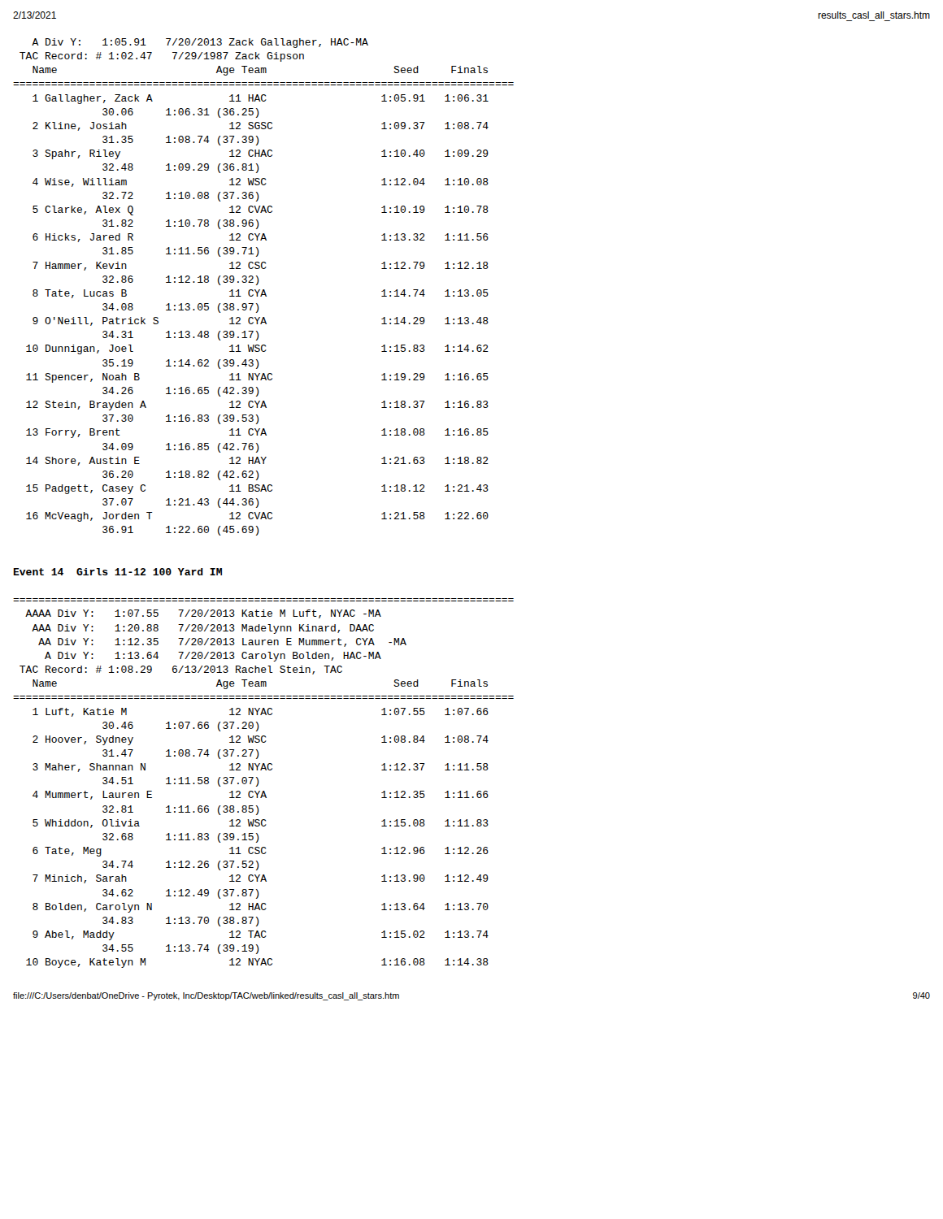2/13/2021 results_casl_all_stars.htm
   A Div Y:   1:05.91   7/20/2013 Zack Gallagher, HAC-MA
 TAC Record: # 1:02.47   7/29/1987 Zack Gipson
   Name                         Age Team                    Seed     Finals
===============================================================================
   1 Gallagher, Zack A            11 HAC                  1:05.91   1:06.31
              30.06     1:06.31 (36.25)
   2 Kline, Josiah                12 SGSC                 1:09.37   1:08.74
              31.35     1:08.74 (37.39)
   3 Spahr, Riley                 12 CHAC                 1:10.40   1:09.29
              32.48     1:09.29 (36.81)
   4 Wise, William                12 WSC                  1:12.04   1:10.08
              32.72     1:10.08 (37.36)
   5 Clarke, Alex Q               12 CVAC                 1:10.19   1:10.78
              31.82     1:10.78 (38.96)
   6 Hicks, Jared R               12 CYA                  1:13.32   1:11.56
              31.85     1:11.56 (39.71)
   7 Hammer, Kevin                12 CSC                  1:12.79   1:12.18
              32.86     1:12.18 (39.32)
   8 Tate, Lucas B                11 CYA                  1:14.74   1:13.05
              34.08     1:13.05 (38.97)
   9 O'Neill, Patrick S           12 CYA                  1:14.29   1:13.48
              34.31     1:13.48 (39.17)
  10 Dunnigan, Joel               11 WSC                  1:15.83   1:14.62
              35.19     1:14.62 (39.43)
  11 Spencer, Noah B              11 NYAC                 1:19.29   1:16.65
              34.26     1:16.65 (42.39)
  12 Stein, Brayden A             12 CYA                  1:18.37   1:16.83
              37.30     1:16.83 (39.53)
  13 Forry, Brent                 11 CYA                  1:18.08   1:16.85
              34.09     1:16.85 (42.76)
  14 Shore, Austin E              12 HAY                  1:21.63   1:18.82
              36.20     1:18.82 (42.62)
  15 Padgett, Casey C             11 BSAC                 1:18.12   1:21.43
              37.07     1:21.43 (44.36)
  16 McVeagh, Jorden T            12 CVAC                 1:21.58   1:22.60
              36.91     1:22.60 (45.69)


Event 14  Girls 11-12 100 Yard IM

===============================================================================
  AAAA Div Y:   1:07.55   7/20/2013 Katie M Luft, NYAC -MA
   AAA Div Y:   1:20.88   7/20/2013 Madelynn Kinard, DAAC
    AA Div Y:   1:12.35   7/20/2013 Lauren E Mummert, CYA  -MA
     A Div Y:   1:13.64   7/20/2013 Carolyn Bolden, HAC-MA
 TAC Record: # 1:08.29   6/13/2013 Rachel Stein, TAC
   Name                         Age Team                    Seed     Finals
===============================================================================
   1 Luft, Katie M                12 NYAC                 1:07.55   1:07.66
              30.46     1:07.66 (37.20)
   2 Hoover, Sydney               12 WSC                  1:08.84   1:08.74
              31.47     1:08.74 (37.27)
   3 Maher, Shannan N             12 NYAC                 1:12.37   1:11.58
              34.51     1:11.58 (37.07)
   4 Mummert, Lauren E            12 CYA                  1:12.35   1:11.66
              32.81     1:11.66 (38.85)
   5 Whiddon, Olivia              12 WSC                  1:15.08   1:11.83
              32.68     1:11.83 (39.15)
   6 Tate, Meg                    11 CSC                  1:12.96   1:12.26
              34.74     1:12.26 (37.52)
   7 Minich, Sarah                12 CYA                  1:13.90   1:12.49
              34.62     1:12.49 (37.87)
   8 Bolden, Carolyn N            12 HAC                  1:13.64   1:13.70
              34.83     1:13.70 (38.87)
   9 Abel, Maddy                  12 TAC                  1:15.02   1:13.74
              34.55     1:13.74 (39.19)
  10 Boyce, Katelyn M             12 NYAC                 1:16.08   1:14.38
file:///C:/Users/denbat/OneDrive - Pyrotek, Inc/Desktop/TAC/web/linked/results_casl_all_stars.htm 9/40